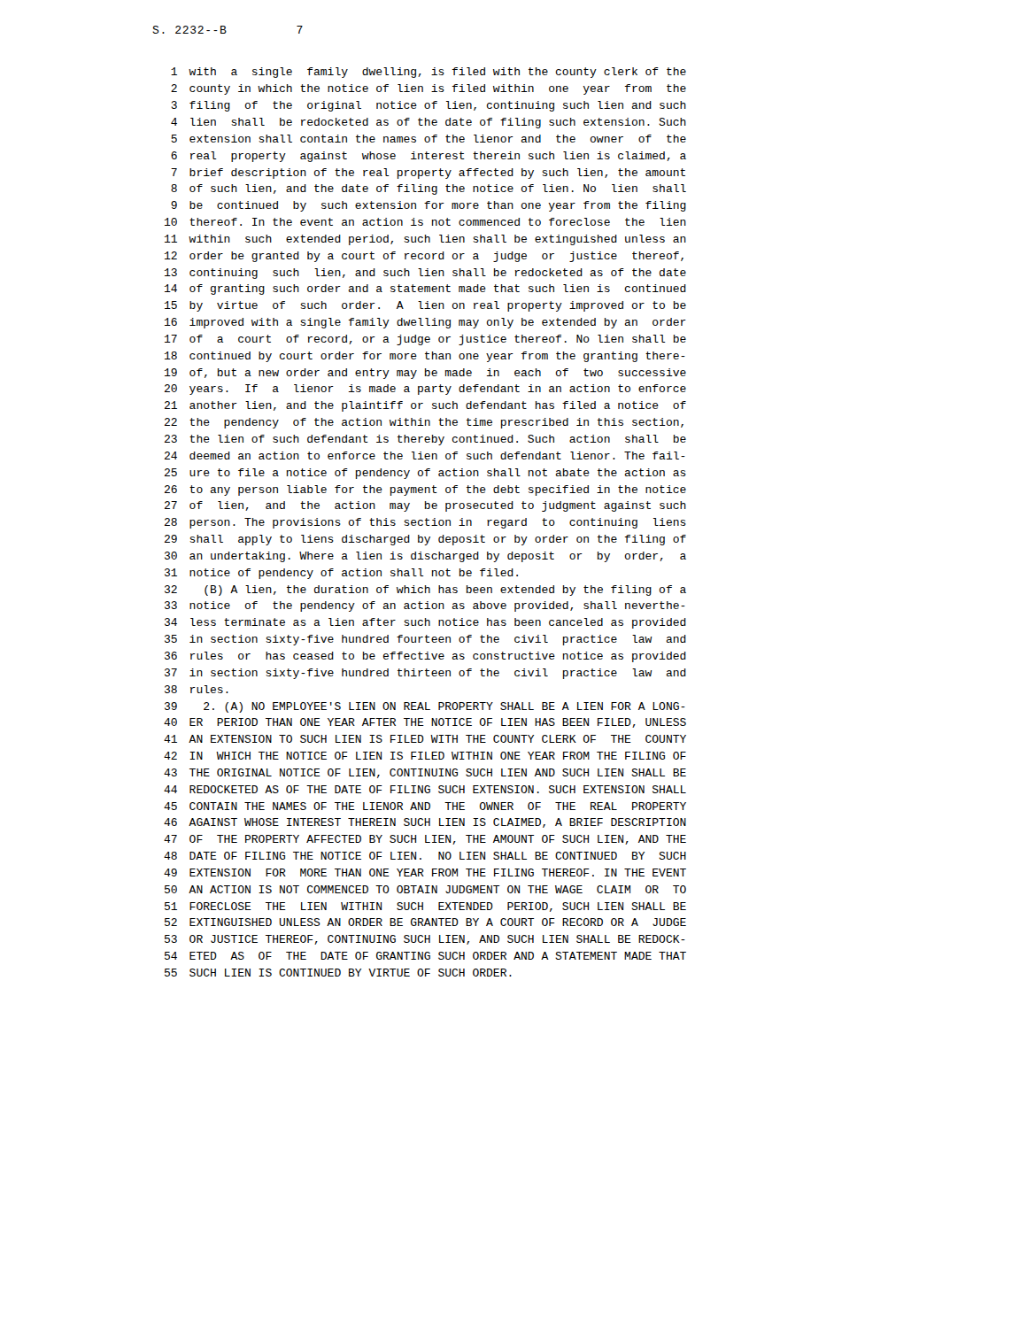S. 2232--B 7
with a single family dwelling, is filed with the county clerk of the
county in which the notice of lien is filed within one year from the
filing of the original notice of lien, continuing such lien and such
lien shall be redocketed as of the date of filing such extension. Such
extension shall contain the names of the lienor and the owner of the
real property against whose interest therein such lien is claimed, a
brief description of the real property affected by such lien, the amount
of such lien, and the date of filing the notice of lien. No lien shall
be continued by such extension for more than one year from the filing
thereof. In the event an action is not commenced to foreclose the lien
within such extended period, such lien shall be extinguished unless an
order be granted by a court of record or a judge or justice thereof,
continuing such lien, and such lien shall be redocketed as of the date
of granting such order and a statement made that such lien is continued
by virtue of such order. A lien on real property improved or to be
improved with a single family dwelling may only be extended by an order
of a court of record, or a judge or justice thereof. No lien shall be
continued by court order for more than one year from the granting there-
of, but a new order and entry may be made in each of two successive
years. If a lienor is made a party defendant in an action to enforce
another lien, and the plaintiff or such defendant has filed a notice of
the pendency of the action within the time prescribed in this section,
the lien of such defendant is thereby continued. Such action shall be
deemed an action to enforce the lien of such defendant lienor. The fail-
ure to file a notice of pendency of action shall not abate the action as
to any person liable for the payment of the debt specified in the notice
of lien, and the action may be prosecuted to judgment against such
person. The provisions of this section in regard to continuing liens
shall apply to liens discharged by deposit or by order on the filing of
an undertaking. Where a lien is discharged by deposit or by order, a
notice of pendency of action shall not be filed.
(B) A lien, the duration of which has been extended by the filing of a
notice of the pendency of an action as above provided, shall neverthe-
less terminate as a lien after such notice has been canceled as provided
in section sixty-five hundred fourteen of the civil practice law and
rules or has ceased to be effective as constructive notice as provided
in section sixty-five hundred thirteen of the civil practice law and
rules.
2. (A) NO EMPLOYEE'S LIEN ON REAL PROPERTY SHALL BE A LIEN FOR A LONG-
ER PERIOD THAN ONE YEAR AFTER THE NOTICE OF LIEN HAS BEEN FILED, UNLESS
AN EXTENSION TO SUCH LIEN IS FILED WITH THE COUNTY CLERK OF THE COUNTY
IN WHICH THE NOTICE OF LIEN IS FILED WITHIN ONE YEAR FROM THE FILING OF
THE ORIGINAL NOTICE OF LIEN, CONTINUING SUCH LIEN AND SUCH LIEN SHALL BE
REDOCKETED AS OF THE DATE OF FILING SUCH EXTENSION. SUCH EXTENSION SHALL
CONTAIN THE NAMES OF THE LIENOR AND THE OWNER OF THE REAL PROPERTY
AGAINST WHOSE INTEREST THEREIN SUCH LIEN IS CLAIMED, A BRIEF DESCRIPTION
OF THE PROPERTY AFFECTED BY SUCH LIEN, THE AMOUNT OF SUCH LIEN, AND THE
DATE OF FILING THE NOTICE OF LIEN. NO LIEN SHALL BE CONTINUED BY SUCH
EXTENSION FOR MORE THAN ONE YEAR FROM THE FILING THEREOF. IN THE EVENT
AN ACTION IS NOT COMMENCED TO OBTAIN JUDGMENT ON THE WAGE CLAIM OR TO
FORECLOSE THE LIEN WITHIN SUCH EXTENDED PERIOD, SUCH LIEN SHALL BE
EXTINGUISHED UNLESS AN ORDER BE GRANTED BY A COURT OF RECORD OR A JUDGE
OR JUSTICE THEREOF, CONTINUING SUCH LIEN, AND SUCH LIEN SHALL BE REDOCK-
ETED AS OF THE DATE OF GRANTING SUCH ORDER AND A STATEMENT MADE THAT
SUCH LIEN IS CONTINUED BY VIRTUE OF SUCH ORDER.